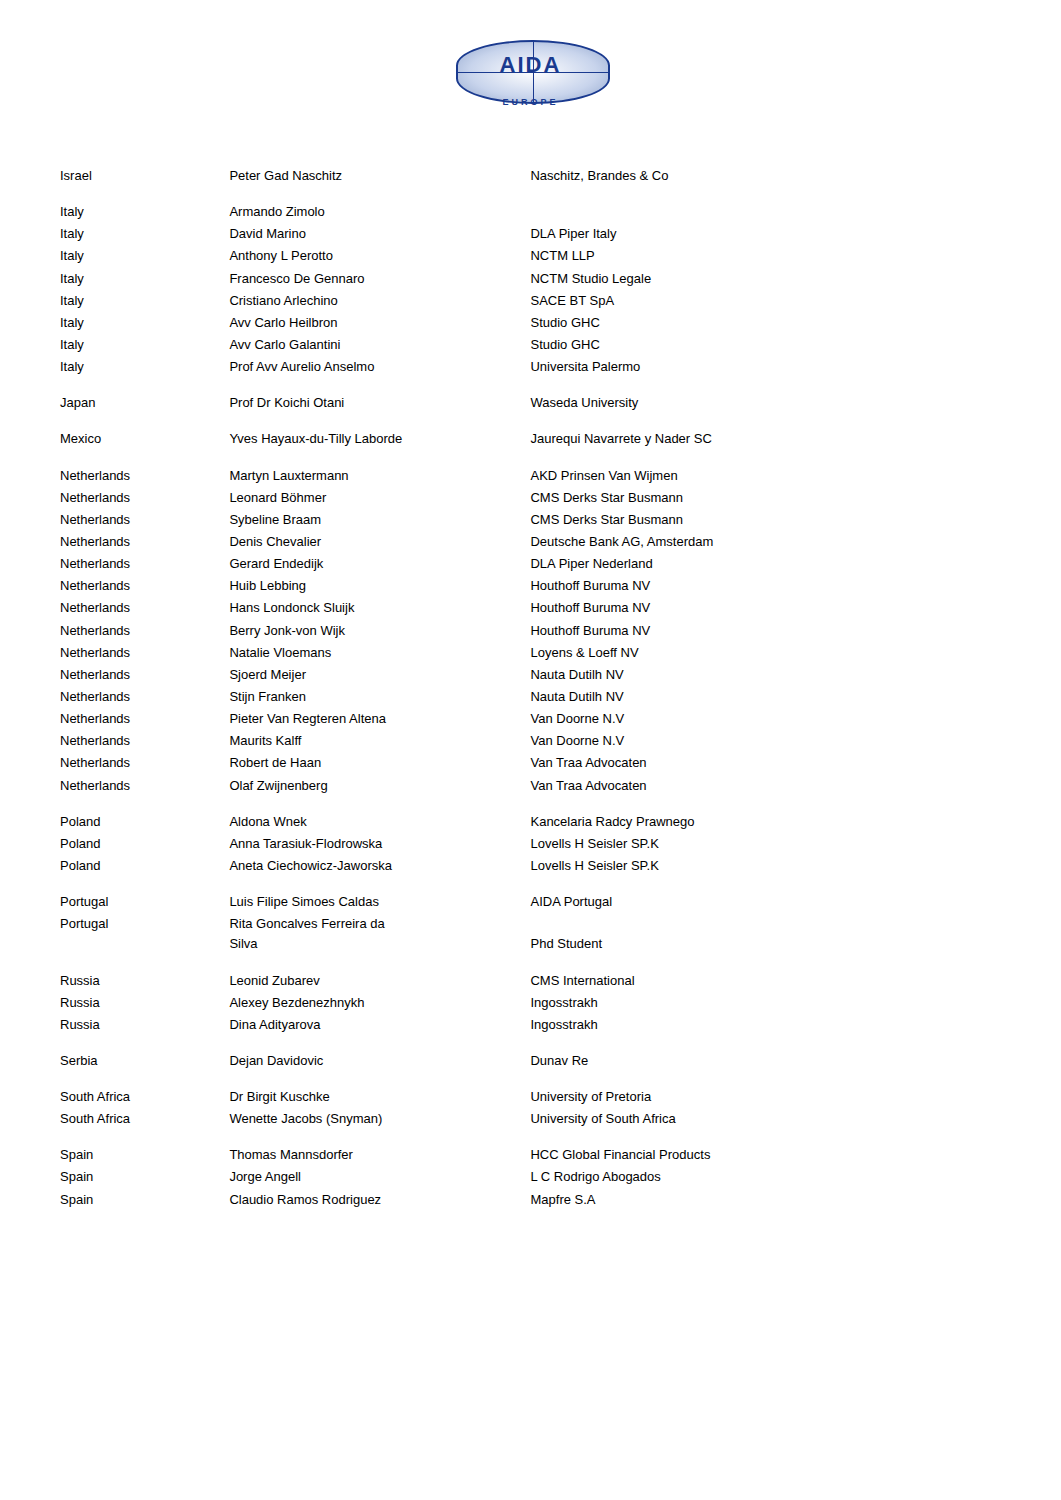AIDA
EUROPE
| Israel | Peter Gad Naschitz | Naschitz, Brandes & Co |
| Italy | Armando Zimolo | |
| Italy | David Marino | DLA Piper Italy |
| Italy | Anthony L Perotto | NCTM LLP |
| Italy | Francesco De Gennaro | NCTM Studio Legale |
| Italy | Cristiano Arlechino | SACE BT SpA |
| Italy | Avv Carlo Heilbron | Studio GHC |
| Italy | Avv Carlo Galantini | Studio GHC |
| Italy | Prof Avv Aurelio Anselmo | Universita Palermo |
| Japan | Prof Dr Koichi Otani | Waseda University |
| Mexico | Yves Hayaux-du-Tilly Laborde | Jaurequi Navarrete y Nader SC |
| Netherlands | Martyn Lauxtermann | AKD Prinsen Van Wijmen |
| Netherlands | Leonard Böhmer | CMS Derks Star Busmann |
| Netherlands | Sybeline Braam | CMS Derks Star Busmann |
| Netherlands | Denis Chevalier | Deutsche Bank AG, Amsterdam |
| Netherlands | Gerard Endedijk | DLA Piper Nederland |
| Netherlands | Huib Lebbing | Houthoff Buruma NV |
| Netherlands | Hans Londonck Sluijk | Houthoff Buruma NV |
| Netherlands | Berry Jonk-von Wijk | Houthoff Buruma NV |
| Netherlands | Natalie Vloemans | Loyens & Loeff NV |
| Netherlands | Sjoerd Meijer | Nauta Dutilh NV |
| Netherlands | Stijn Franken | Nauta Dutilh NV |
| Netherlands | Pieter Van Regteren Altena | Van Doorne N.V |
| Netherlands | Maurits Kalff | Van Doorne N.V |
| Netherlands | Robert de Haan | Van Traa Advocaten |
| Netherlands | Olaf Zwijnenberg | Van Traa Advocaten |
| Poland | Aldona Wnek | Kancelaria Radcy Prawnego |
| Poland | Anna Tarasiuk-Flodrowska | Lovells H Seisler SP.K |
| Poland | Aneta Ciechowicz-Jaworska | Lovells H Seisler SP.K |
| Portugal | Luis Filipe Simoes Caldas | AIDA Portugal |
| Portugal | Rita Goncalves Ferreira da Silva | Phd Student |
| Russia | Leonid Zubarev | CMS International |
| Russia | Alexey Bezdenezhnykh | Ingosstrakh |
| Russia | Dina Adityarova | Ingosstrakh |
| Serbia | Dejan Davidovic | Dunav Re |
| South Africa | Dr Birgit Kuschke | University of Pretoria |
| South Africa | Wenette Jacobs (Snyman) | University of South Africa |
| Spain | Thomas Mannsdorfer | HCC Global Financial Products |
| Spain | Jorge Angell | L C Rodrigo Abogados |
| Spain | Claudio Ramos Rodriguez | Mapfre S.A |